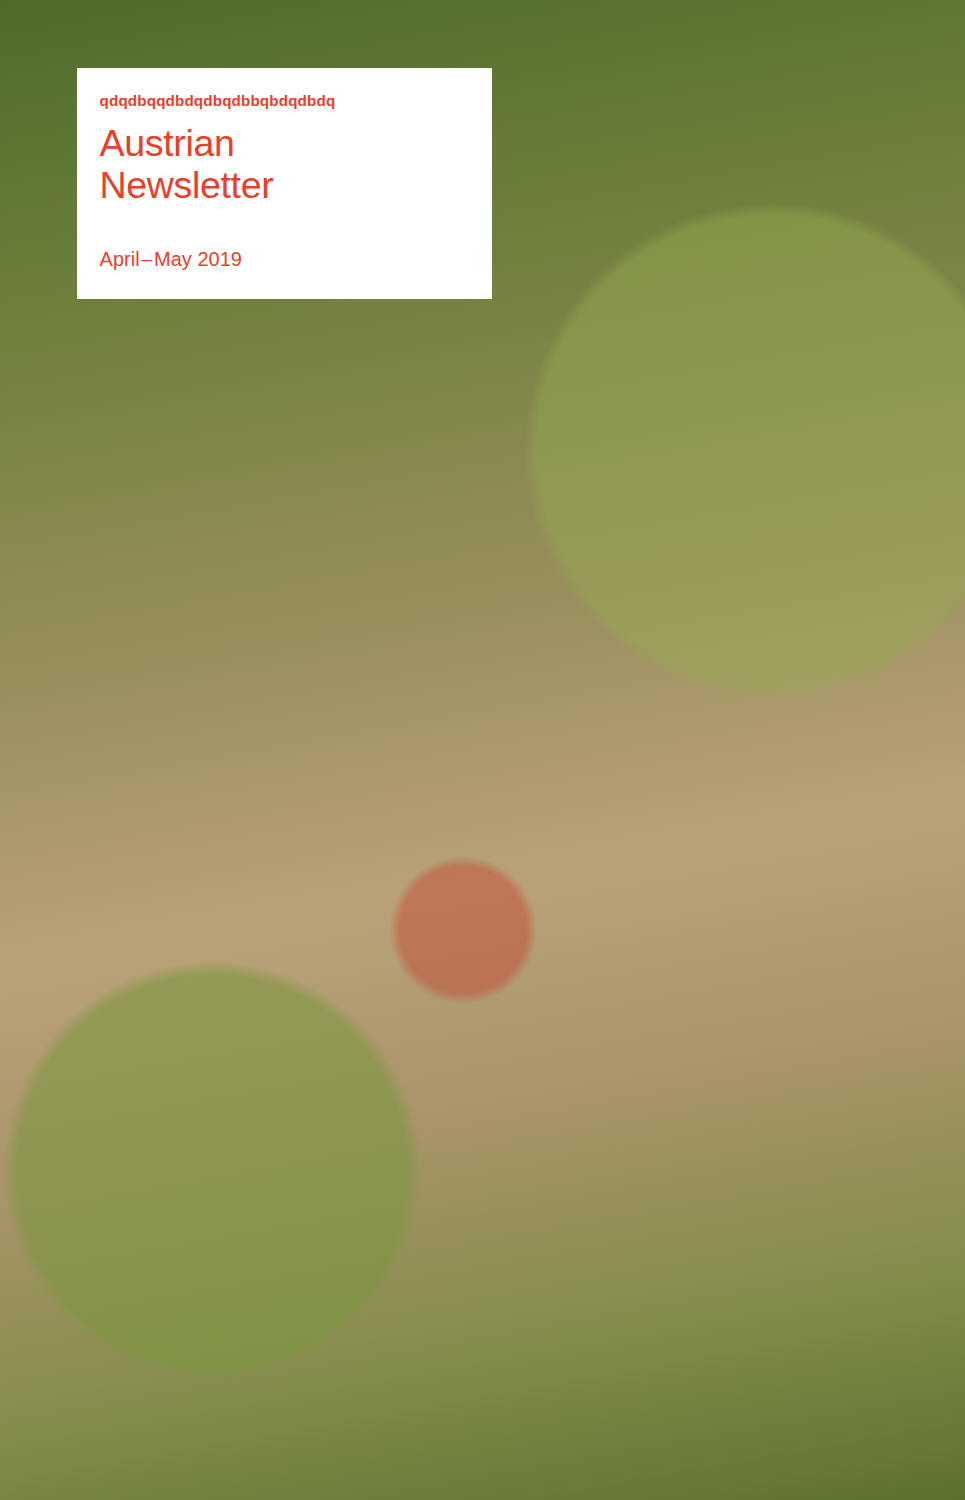qdqdbqqdbdqdbqdbbqbdqdbdq
Austrian
Newsletter
April – May 2019